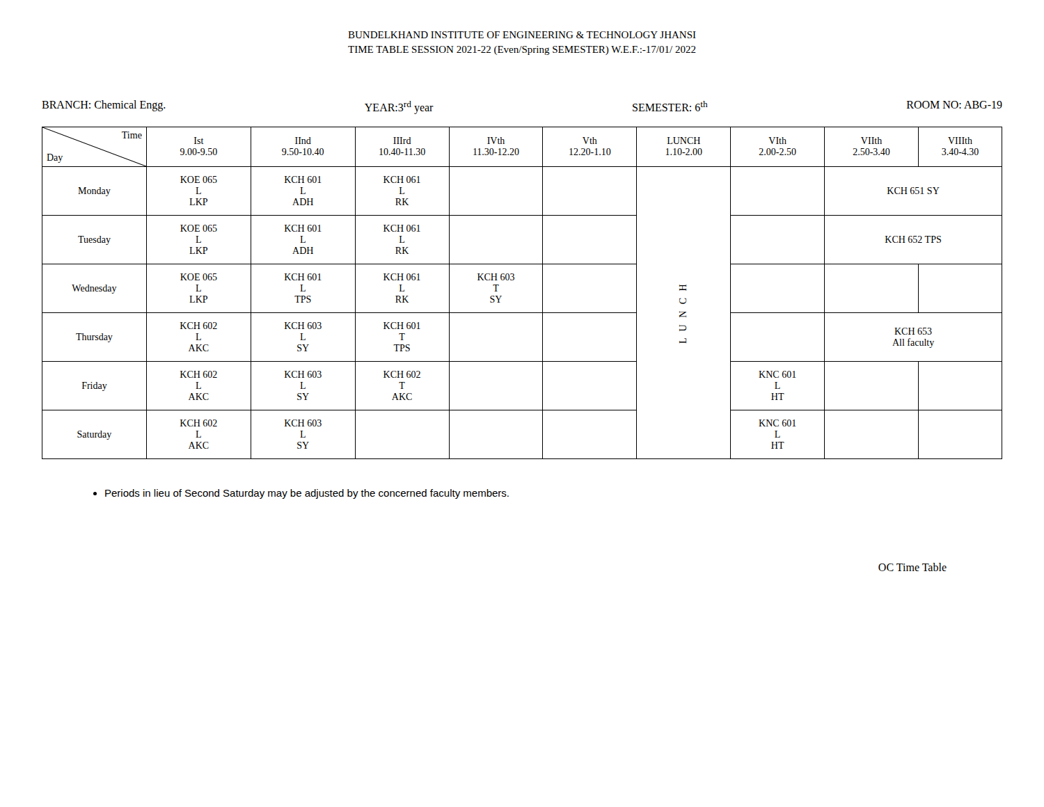BUNDELKHAND INSTITUTE OF ENGINEERING & TECHNOLOGY JHANSI
TIME TABLE SESSION 2021-22 (Even/Spring SEMESTER) W.E.F.:-17/01/ 2022
BRANCH: Chemical Engg. YEAR:3rd year SEMESTER: 6th ROOM NO: ABG-19
| Time Day | Ist 9.00-9.50 | IInd 9.50-10.40 | IIIrd 10.40-11.30 | IVth 11.30-12.20 | Vth 12.20-1.10 | LUNCH 1.10-2.00 | VIth 2.00-2.50 | VIIth 2.50-3.40 | VIIIth 3.40-4.30 |
| Monday | KOE 065 L LKP | KCH 601 L ADH | KCH 061 L RK | | | L U N C H | | KCH 651 SY |
| Tuesday | KOE 065 L LKP | KCH 601 L ADH | KCH 061 L RK | | | | KCH 652 TPS |
| Wednesday | KOE 065 L LKP | KCH 601 L TPS | KCH 061 L RK | KCH 603 T SY | | | | |
| Thursday | KCH 602 L AKC | KCH 603 L SY | KCH 601 T TPS | | | | KCH 653 All faculty |
| Friday | KCH 602 L AKC | KCH 603 L SY | KCH 602 T AKC | | | KNC 601 L HT | | |
| Saturday | KCH 602 L AKC | KCH 603 L SY | | | | KNC 601 L HT | | |
Periods in lieu of Second Saturday may be adjusted by the concerned faculty members.
OC Time Table